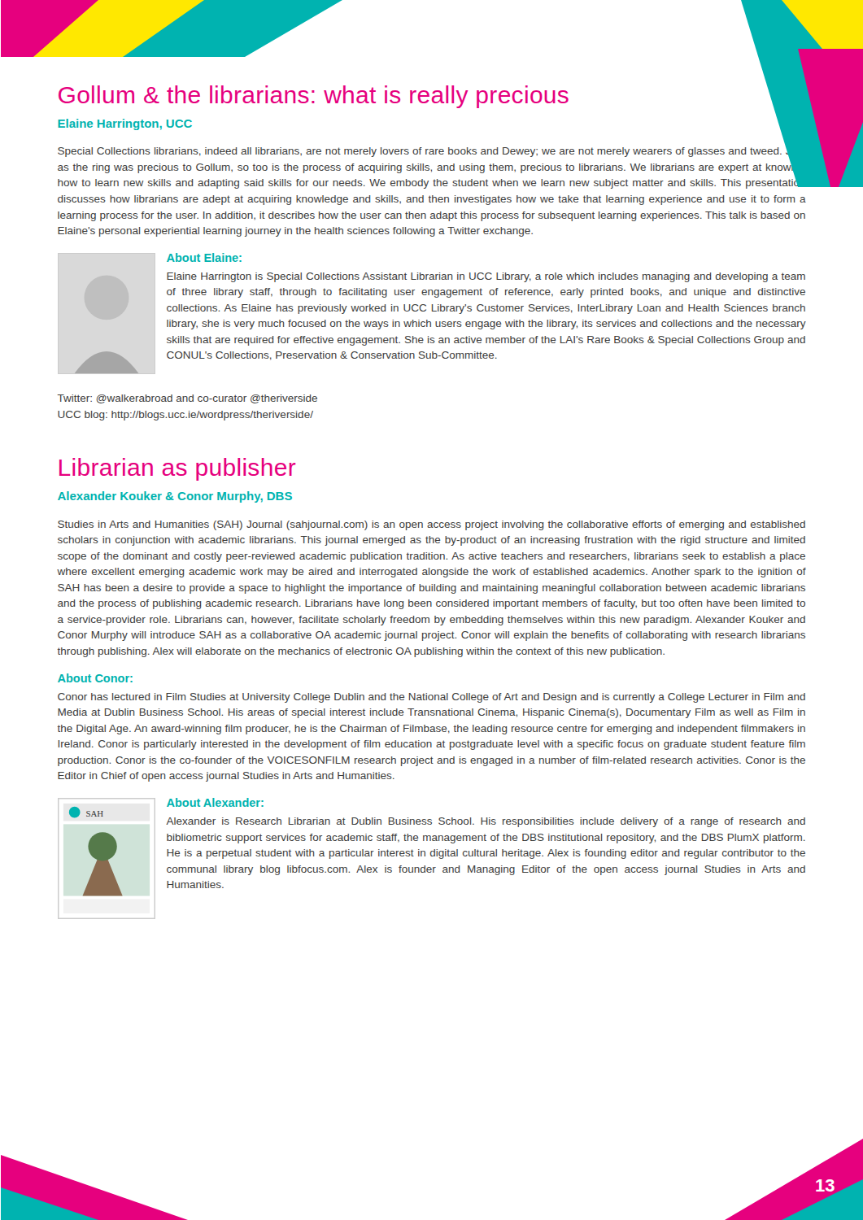Gollum & the librarians: what is really precious
Elaine Harrington, UCC
Special Collections librarians, indeed all librarians, are not merely lovers of rare books and Dewey; we are not merely wearers of glasses and tweed. Just as the ring was precious to Gollum, so too is the process of acquiring skills, and using them, precious to librarians. We librarians are expert at knowing how to learn new skills and adapting said skills for our needs. We embody the student when we learn new subject matter and skills. This presentation discusses how librarians are adept at acquiring knowledge and skills, and then investigates how we take that learning experience and use it to form a learning process for the user. In addition, it describes how the user can then adapt this process for subsequent learning experiences. This talk is based on Elaine's personal experiential learning journey in the health sciences following a Twitter exchange.
About Elaine:
Elaine Harrington is Special Collections Assistant Librarian in UCC Library, a role which includes managing and developing a team of three library staff, through to facilitating user engagement of reference, early printed books, and unique and distinctive collections. As Elaine has previously worked in UCC Library's Customer Services, InterLibrary Loan and Health Sciences branch library, she is very much focused on the ways in which users engage with the library, its services and collections and the necessary skills that are required for effective engagement. She is an active member of the LAI's Rare Books & Special Collections Group and CONUL's Collections, Preservation & Conservation Sub-Committee.
Twitter: @walkerabroad and co-curator @theriverside
UCC blog: http://blogs.ucc.ie/wordpress/theriverside/
Librarian as publisher
Alexander Kouker & Conor Murphy, DBS
Studies in Arts and Humanities (SAH) Journal (sahjournal.com) is an open access project involving the collaborative efforts of emerging and established scholars in conjunction with academic librarians. This journal emerged as the by-product of an increasing frustration with the rigid structure and limited scope of the dominant and costly peer-reviewed academic publication tradition. As active teachers and researchers, librarians seek to establish a place where excellent emerging academic work may be aired and interrogated alongside the work of established academics. Another spark to the ignition of SAH has been a desire to provide a space to highlight the importance of building and maintaining meaningful collaboration between academic librarians and the process of publishing academic research. Librarians have long been considered important members of faculty, but too often have been limited to a service-provider role. Librarians can, however, facilitate scholarly freedom by embedding themselves within this new paradigm. Alexander Kouker and Conor Murphy will introduce SAH as a collaborative OA academic journal project. Conor will explain the benefits of collaborating with research librarians through publishing. Alex will elaborate on the mechanics of electronic OA publishing within the context of this new publication.
About Conor:
Conor has lectured in Film Studies at University College Dublin and the National College of Art and Design and is currently a College Lecturer in Film and Media at Dublin Business School. His areas of special interest include Transnational Cinema, Hispanic Cinema(s), Documentary Film as well as Film in the Digital Age. An award-winning film producer, he is the Chairman of Filmbase, the leading resource centre for emerging and independent filmmakers in Ireland. Conor is particularly interested in the development of film education at postgraduate level with a specific focus on graduate student feature film production. Conor is the co-founder of the VOICESONFILM research project and is engaged in a number of film-related research activities. Conor is the Editor in Chief of open access journal Studies in Arts and Humanities.
About Alexander:
Alexander is Research Librarian at Dublin Business School. His responsibilities include delivery of a range of research and bibliometric support services for academic staff, the management of the DBS institutional repository, and the DBS PlumX platform. He is a perpetual student with a particular interest in digital cultural heritage. Alex is founding editor and regular contributor to the communal library blog libfocus.com. Alex is founder and Managing Editor of the open access journal Studies in Arts and Humanities.
13